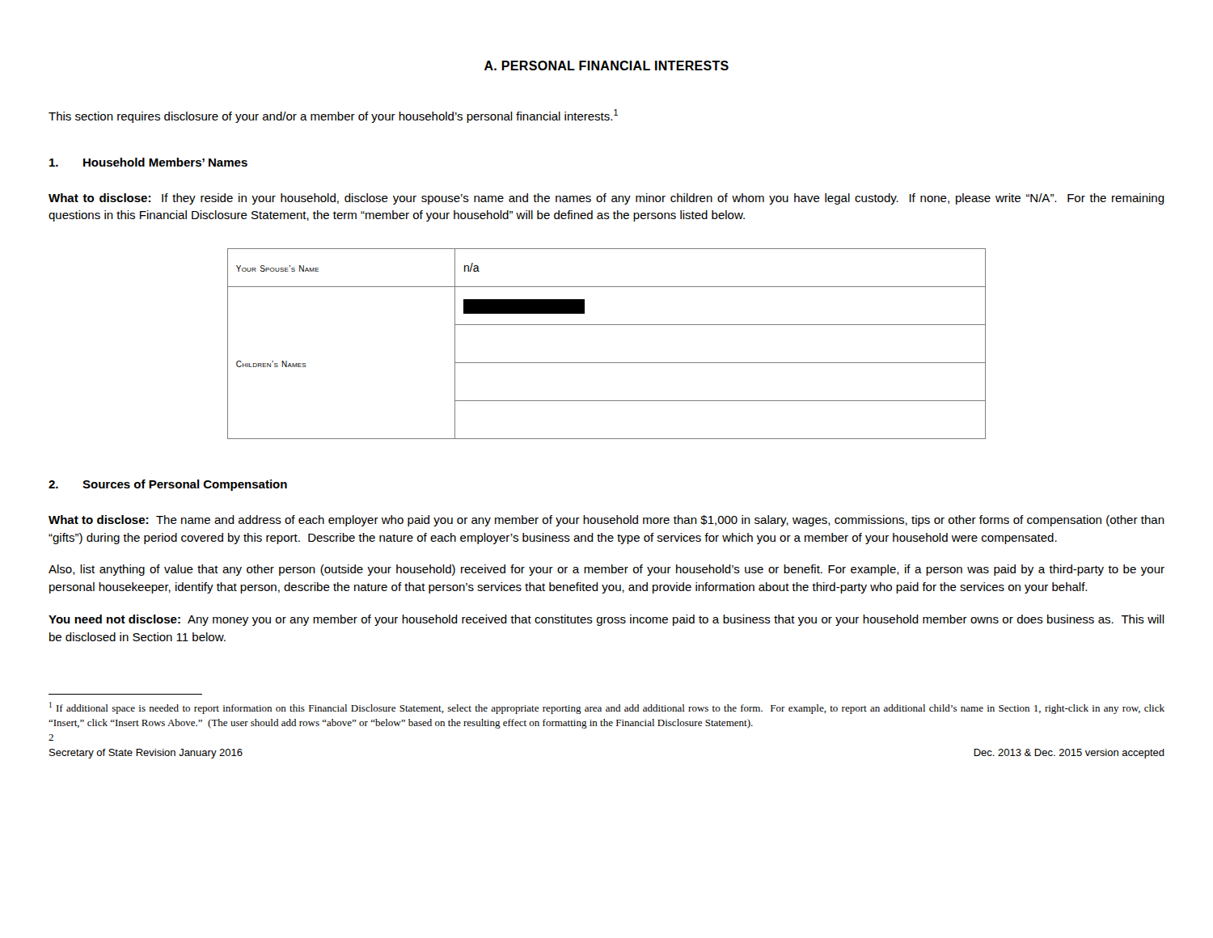A. PERSONAL FINANCIAL INTERESTS
This section requires disclosure of your and/or a member of your household’s personal financial interests.1
1. Household Members’ Names
What to disclose: If they reside in your household, disclose your spouse’s name and the names of any minor children of whom you have legal custody. If none, please write “N/A”. For the remaining questions in this Financial Disclosure Statement, the term “member of your household” will be defined as the persons listed below.
| Y OUR S POUSE’S N AME | n/a |
| C HILDREN’S N AMES | |
2. Sources of Personal Compensation
What to disclose: The name and address of each employer who paid you or any member of your household more than $1,000 in salary, wages, commissions, tips or other forms of compensation (other than “gifts”) during the period covered by this report. Describe the nature of each employer’s business and the type of services for which you or a member of your household were compensated.
Also, list anything of value that any other person (outside your household) received for your or a member of your household’s use or benefit. For example, if a person was paid by a third-party to be your personal housekeeper, identify that person, describe the nature of that person’s services that benefited you, and provide information about the third-party who paid for the services on your behalf.
You need not disclose: Any money you or any member of your household received that constitutes gross income paid to a business that you or your household member owns or does business as. This will be disclosed in Section 11 below.
1 If additional space is needed to report information on this Financial Disclosure Statement, select the appropriate reporting area and add additional rows to the form. For example, to report an additional child’s name in Section 1, right-click in any row, click “Insert,” click “Insert Rows Above.” (The user should add rows “above” or “below” based on the resulting effect on formatting in the Financial Disclosure Statement).
2
Secretary of State Revision January 2016 Dec. 2013 & Dec. 2015 version accepted